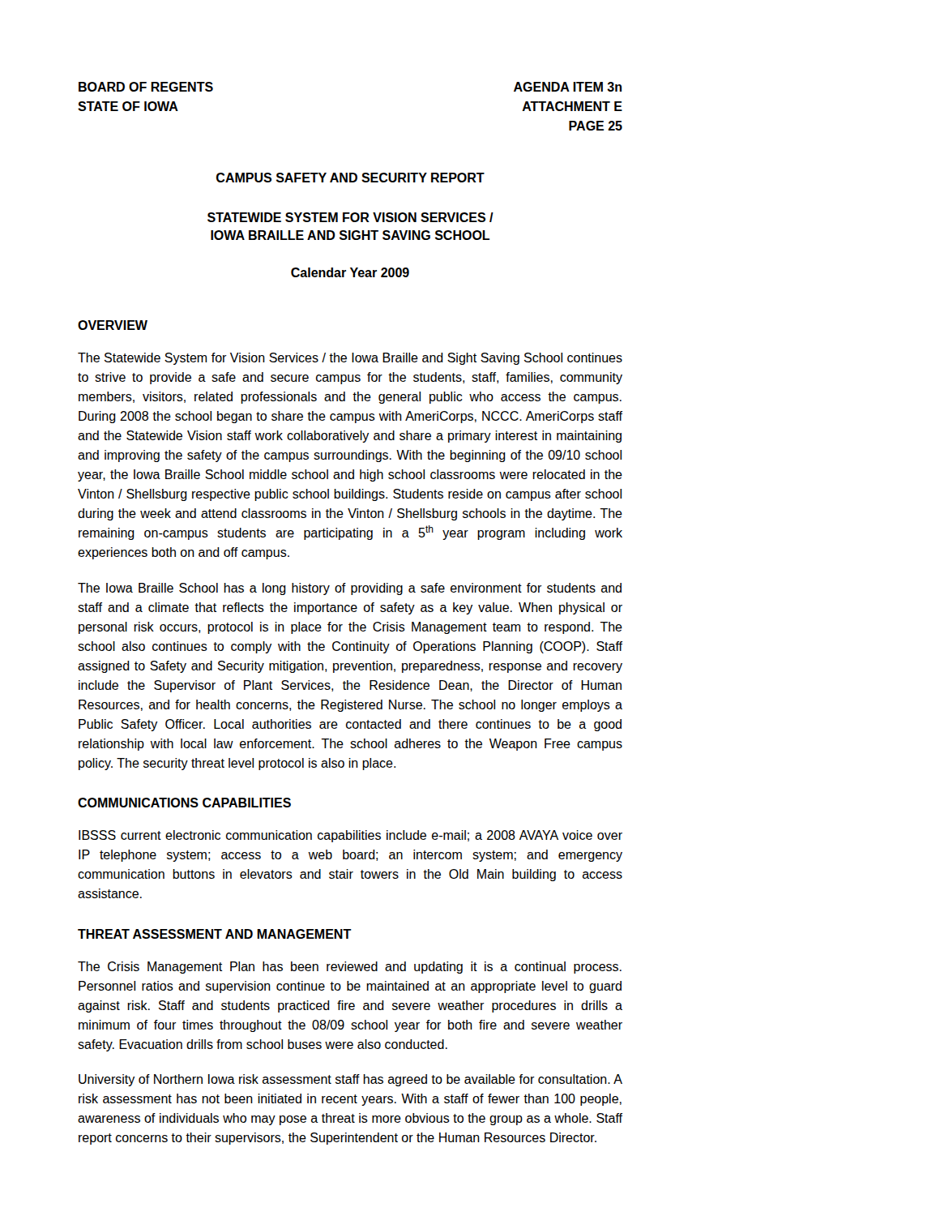| BOARD OF REGENTS | AGENDA ITEM 3n |
| STATE OF IOWA | ATTACHMENT E |
| | PAGE 25 |
CAMPUS SAFETY AND SECURITY REPORT
STATEWIDE SYSTEM FOR VISION SERVICES /
IOWA BRAILLE AND SIGHT SAVING SCHOOL
Calendar Year 2009
OVERVIEW
The Statewide System for Vision Services / the Iowa Braille and Sight Saving School continues to strive to provide a safe and secure campus for the students, staff, families, community members, visitors, related professionals and the general public who access the campus. During 2008 the school began to share the campus with AmeriCorps, NCCC. AmeriCorps staff and the Statewide Vision staff work collaboratively and share a primary interest in maintaining and improving the safety of the campus surroundings. With the beginning of the 09/10 school year, the Iowa Braille School middle school and high school classrooms were relocated in the Vinton / Shellsburg respective public school buildings. Students reside on campus after school during the week and attend classrooms in the Vinton / Shellsburg schools in the daytime. The remaining on-campus students are participating in a 5th year program including work experiences both on and off campus.
The Iowa Braille School has a long history of providing a safe environment for students and staff and a climate that reflects the importance of safety as a key value. When physical or personal risk occurs, protocol is in place for the Crisis Management team to respond. The school also continues to comply with the Continuity of Operations Planning (COOP). Staff assigned to Safety and Security mitigation, prevention, preparedness, response and recovery include the Supervisor of Plant Services, the Residence Dean, the Director of Human Resources, and for health concerns, the Registered Nurse. The school no longer employs a Public Safety Officer. Local authorities are contacted and there continues to be a good relationship with local law enforcement. The school adheres to the Weapon Free campus policy. The security threat level protocol is also in place.
COMMUNICATIONS CAPABILITIES
IBSSS current electronic communication capabilities include e-mail; a 2008 AVAYA voice over IP telephone system; access to a web board; an intercom system; and emergency communication buttons in elevators and stair towers in the Old Main building to access assistance.
THREAT ASSESSMENT AND MANAGEMENT
The Crisis Management Plan has been reviewed and updating it is a continual process. Personnel ratios and supervision continue to be maintained at an appropriate level to guard against risk. Staff and students practiced fire and severe weather procedures in drills a minimum of four times throughout the 08/09 school year for both fire and severe weather safety. Evacuation drills from school buses were also conducted.
University of Northern Iowa risk assessment staff has agreed to be available for consultation. A risk assessment has not been initiated in recent years. With a staff of fewer than 100 people, awareness of individuals who may pose a threat is more obvious to the group as a whole. Staff report concerns to their supervisors, the Superintendent or the Human Resources Director.